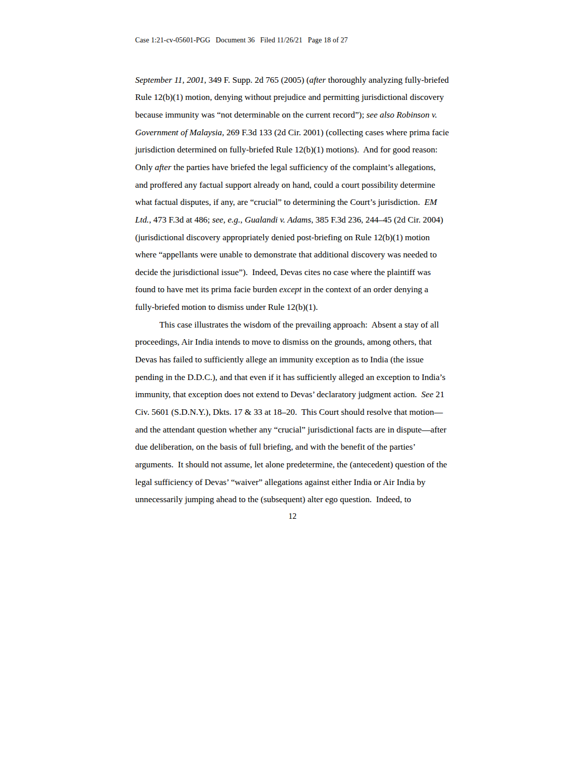Case 1:21-cv-05601-PGG Document 36 Filed 11/26/21 Page 18 of 27
September 11, 2001, 349 F. Supp. 2d 765 (2005) (after thoroughly analyzing fully-briefed Rule 12(b)(1) motion, denying without prejudice and permitting jurisdictional discovery because immunity was “not determinable on the current record”); see also Robinson v. Government of Malaysia, 269 F.3d 133 (2d Cir. 2001) (collecting cases where prima facie jurisdiction determined on fully-briefed Rule 12(b)(1) motions). And for good reason: Only after the parties have briefed the legal sufficiency of the complaint’s allegations, and proffered any factual support already on hand, could a court possibility determine what factual disputes, if any, are “crucial” to determining the Court’s jurisdiction. EM Ltd., 473 F.3d at 486; see, e.g., Gualandi v. Adams, 385 F.3d 236, 244–45 (2d Cir. 2004) (jurisdictional discovery appropriately denied post-briefing on Rule 12(b)(1) motion where “appellants were unable to demonstrate that additional discovery was needed to decide the jurisdictional issue”). Indeed, Devas cites no case where the plaintiff was found to have met its prima facie burden except in the context of an order denying a fully-briefed motion to dismiss under Rule 12(b)(1).
This case illustrates the wisdom of the prevailing approach: Absent a stay of all proceedings, Air India intends to move to dismiss on the grounds, among others, that Devas has failed to sufficiently allege an immunity exception as to India (the issue pending in the D.D.C.), and that even if it has sufficiently alleged an exception to India’s immunity, that exception does not extend to Devas’ declaratory judgment action. See 21 Civ. 5601 (S.D.N.Y.), Dkts. 17 & 33 at 18–20. This Court should resolve that motion—and the attendant question whether any “crucial” jurisdictional facts are in dispute—after due deliberation, on the basis of full briefing, and with the benefit of the parties’ arguments. It should not assume, let alone predetermine, the (antecedent) question of the legal sufficiency of Devas’ “waiver” allegations against either India or Air India by unnecessarily jumping ahead to the (subsequent) alter ego question. Indeed, to
12